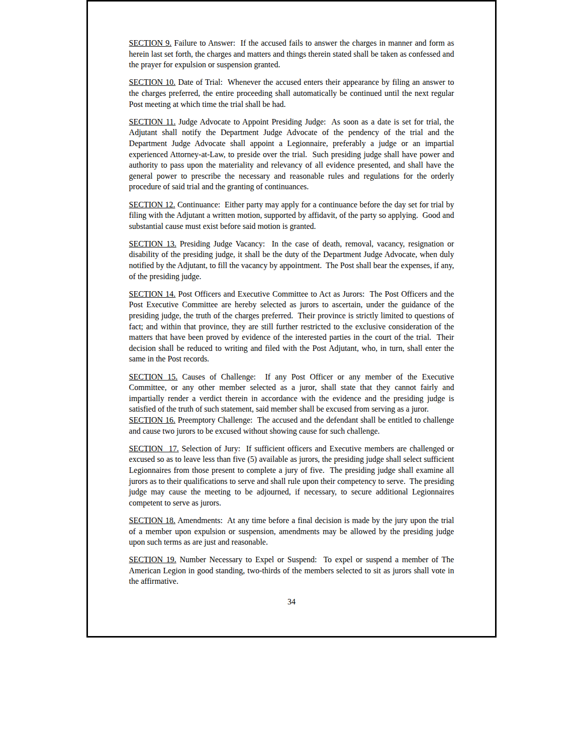SECTION 9. Failure to Answer: If the accused fails to answer the charges in manner and form as herein last set forth, the charges and matters and things therein stated shall be taken as confessed and the prayer for expulsion or suspension granted.
SECTION 10. Date of Trial: Whenever the accused enters their appearance by filing an answer to the charges preferred, the entire proceeding shall automatically be continued until the next regular Post meeting at which time the trial shall be had.
SECTION 11. Judge Advocate to Appoint Presiding Judge: As soon as a date is set for trial, the Adjutant shall notify the Department Judge Advocate of the pendency of the trial and the Department Judge Advocate shall appoint a Legionnaire, preferably a judge or an impartial experienced Attorney-at-Law, to preside over the trial. Such presiding judge shall have power and authority to pass upon the materiality and relevancy of all evidence presented, and shall have the general power to prescribe the necessary and reasonable rules and regulations for the orderly procedure of said trial and the granting of continuances.
SECTION 12. Continuance: Either party may apply for a continuance before the day set for trial by filing with the Adjutant a written motion, supported by affidavit, of the party so applying. Good and substantial cause must exist before said motion is granted.
SECTION 13. Presiding Judge Vacancy: In the case of death, removal, vacancy, resignation or disability of the presiding judge, it shall be the duty of the Department Judge Advocate, when duly notified by the Adjutant, to fill the vacancy by appointment. The Post shall bear the expenses, if any, of the presiding judge.
SECTION 14. Post Officers and Executive Committee to Act as Jurors: The Post Officers and the Post Executive Committee are hereby selected as jurors to ascertain, under the guidance of the presiding judge, the truth of the charges preferred. Their province is strictly limited to questions of fact; and within that province, they are still further restricted to the exclusive consideration of the matters that have been proved by evidence of the interested parties in the court of the trial. Their decision shall be reduced to writing and filed with the Post Adjutant, who, in turn, shall enter the same in the Post records.
SECTION 15. Causes of Challenge: If any Post Officer or any member of the Executive Committee, or any other member selected as a juror, shall state that they cannot fairly and impartially render a verdict therein in accordance with the evidence and the presiding judge is satisfied of the truth of such statement, said member shall be excused from serving as a juror.
SECTION 16. Preemptory Challenge: The accused and the defendant shall be entitled to challenge and cause two jurors to be excused without showing cause for such challenge.
SECTION 17. Selection of Jury: If sufficient officers and Executive members are challenged or excused so as to leave less than five (5) available as jurors, the presiding judge shall select sufficient Legionnaires from those present to complete a jury of five. The presiding judge shall examine all jurors as to their qualifications to serve and shall rule upon their competency to serve. The presiding judge may cause the meeting to be adjourned, if necessary, to secure additional Legionnaires competent to serve as jurors.
SECTION 18. Amendments: At any time before a final decision is made by the jury upon the trial of a member upon expulsion or suspension, amendments may be allowed by the presiding judge upon such terms as are just and reasonable.
SECTION 19. Number Necessary to Expel or Suspend: To expel or suspend a member of The American Legion in good standing, two-thirds of the members selected to sit as jurors shall vote in the affirmative.
34